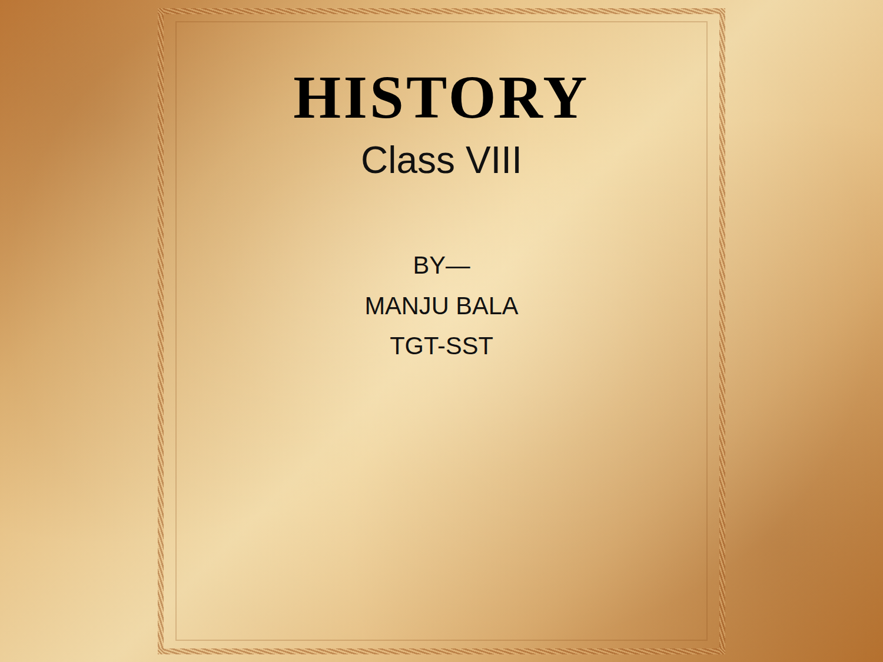History
Class VIII
BY—
MANJU BALA
TGT-SST